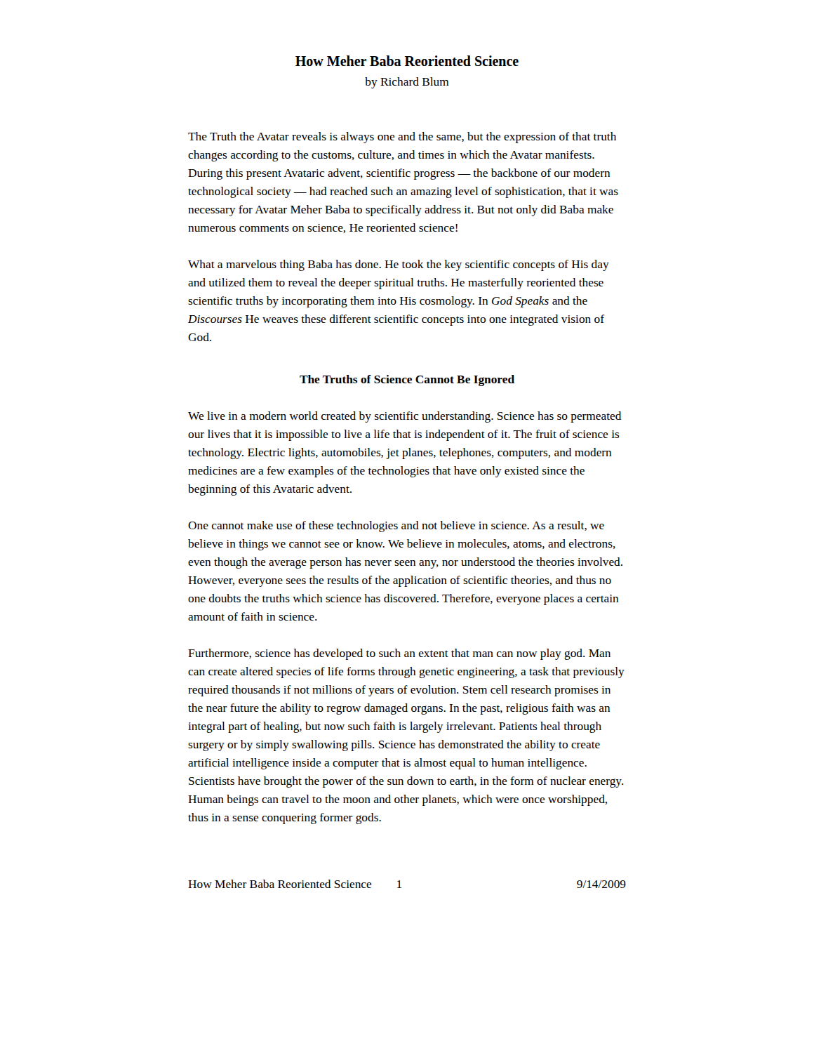How Meher Baba Reoriented Science
by Richard Blum
The Truth the Avatar reveals is always one and the same, but the expression of that truth changes according to the customs, culture, and times in which the Avatar manifests. During this present Avataric advent, scientific progress — the backbone of our modern technological society — had reached such an amazing level of sophistication, that it was necessary for Avatar Meher Baba to specifically address it. But not only did Baba make numerous comments on science, He reoriented science!
What a marvelous thing Baba has done. He took the key scientific concepts of His day and utilized them to reveal the deeper spiritual truths. He masterfully reoriented these scientific truths by incorporating them into His cosmology. In God Speaks and the Discourses He weaves these different scientific concepts into one integrated vision of God.
The Truths of Science Cannot Be Ignored
We live in a modern world created by scientific understanding. Science has so permeated our lives that it is impossible to live a life that is independent of it. The fruit of science is technology. Electric lights, automobiles, jet planes, telephones, computers, and modern medicines are a few examples of the technologies that have only existed since the beginning of this Avataric advent.
One cannot make use of these technologies and not believe in science. As a result, we believe in things we cannot see or know. We believe in molecules, atoms, and electrons, even though the average person has never seen any, nor understood the theories involved. However, everyone sees the results of the application of scientific theories, and thus no one doubts the truths which science has discovered. Therefore, everyone places a certain amount of faith in science.
Furthermore, science has developed to such an extent that man can now play god. Man can create altered species of life forms through genetic engineering, a task that previously required thousands if not millions of years of evolution. Stem cell research promises in the near future the ability to regrow damaged organs. In the past, religious faith was an integral part of healing, but now such faith is largely irrelevant. Patients heal through surgery or by simply swallowing pills. Science has demonstrated the ability to create artificial intelligence inside a computer that is almost equal to human intelligence. Scientists have brought the power of the sun down to earth, in the form of nuclear energy. Human beings can travel to the moon and other planets, which were once worshipped, thus in a sense conquering former gods.
How Meher Baba Reoriented Science 1 9/14/2009